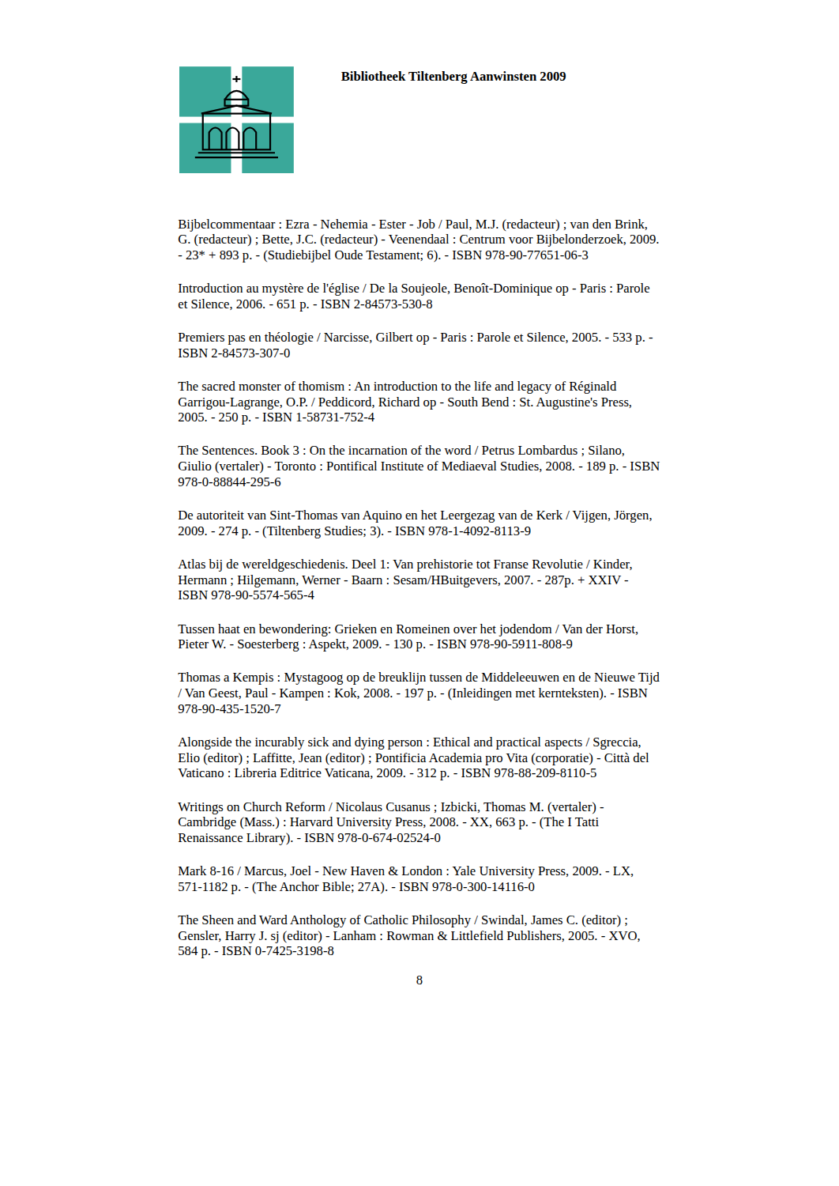Bibliotheek Tiltenberg Aanwinsten 2009
Bijbelcommentaar : Ezra - Nehemia - Ester - Job / Paul, M.J. (redacteur) ; van den Brink, G. (redacteur) ; Bette, J.C. (redacteur) - Veenendaal : Centrum voor Bijbelonderzoek, 2009. - 23* + 893 p. - (Studiebijbel Oude Testament; 6). - ISBN 978-90-77651-06-3
Introduction au mystère de l'église / De la Soujeole, Benoît-Dominique op - Paris : Parole et Silence, 2006. - 651 p. - ISBN 2-84573-530-8
Premiers pas en théologie / Narcisse, Gilbert op - Paris : Parole et Silence, 2005. - 533 p. - ISBN 2-84573-307-0
The sacred monster of thomism : An introduction to the life and legacy of Réginald Garrigou-Lagrange, O.P. / Peddicord, Richard op - South Bend : St. Augustine's Press, 2005. - 250 p. - ISBN 1-58731-752-4
The Sentences. Book 3 : On the incarnation of the word / Petrus Lombardus ; Silano, Giulio (vertaler) - Toronto : Pontifical Institute of Mediaeval Studies, 2008. - 189 p. - ISBN 978-0-88844-295-6
De autoriteit van Sint-Thomas van Aquino en het Leergezag van de Kerk / Vijgen, Jörgen, 2009. - 274 p. - (Tiltenberg Studies; 3). - ISBN 978-1-4092-8113-9
Atlas bij de wereldgeschiedenis. Deel 1: Van prehistorie tot Franse Revolutie / Kinder, Hermann ; Hilgemann, Werner - Baarn : Sesam/HBuitgevers, 2007. - 287p. + XXIV - ISBN 978-90-5574-565-4
Tussen haat en bewondering: Grieken en Romeinen over het jodendom / Van der Horst, Pieter W. - Soesterberg : Aspekt, 2009. - 130 p. - ISBN 978-90-5911-808-9
Thomas a Kempis : Mystagoog op de breuklijn tussen de Middeleeuwen en de Nieuwe Tijd / Van Geest, Paul - Kampen : Kok, 2008. - 197 p. - (Inleidingen met kernteksten). - ISBN 978-90-435-1520-7
Alongside the incurably sick and dying person : Ethical and practical aspects / Sgreccia, Elio (editor) ; Laffitte, Jean (editor) ; Pontificia Academia pro Vita (corporatie) - Città del Vaticano : Libreria Editrice Vaticana, 2009. - 312 p. - ISBN 978-88-209-8110-5
Writings on Church Reform / Nicolaus Cusanus ; Izbicki, Thomas M. (vertaler) - Cambridge (Mass.) : Harvard University Press, 2008. - XX, 663 p. - (The I Tatti Renaissance Library). - ISBN 978-0-674-02524-0
Mark 8-16 / Marcus, Joel - New Haven & London : Yale University Press, 2009. - LX, 571-1182 p. - (The Anchor Bible; 27A). - ISBN 978-0-300-14116-0
The Sheen and Ward Anthology of Catholic Philosophy / Swindal, James C. (editor) ; Gensler, Harry J. sj (editor) - Lanham : Rowman & Littlefield Publishers, 2005. - XVO, 584 p. - ISBN 0-7425-3198-8
8